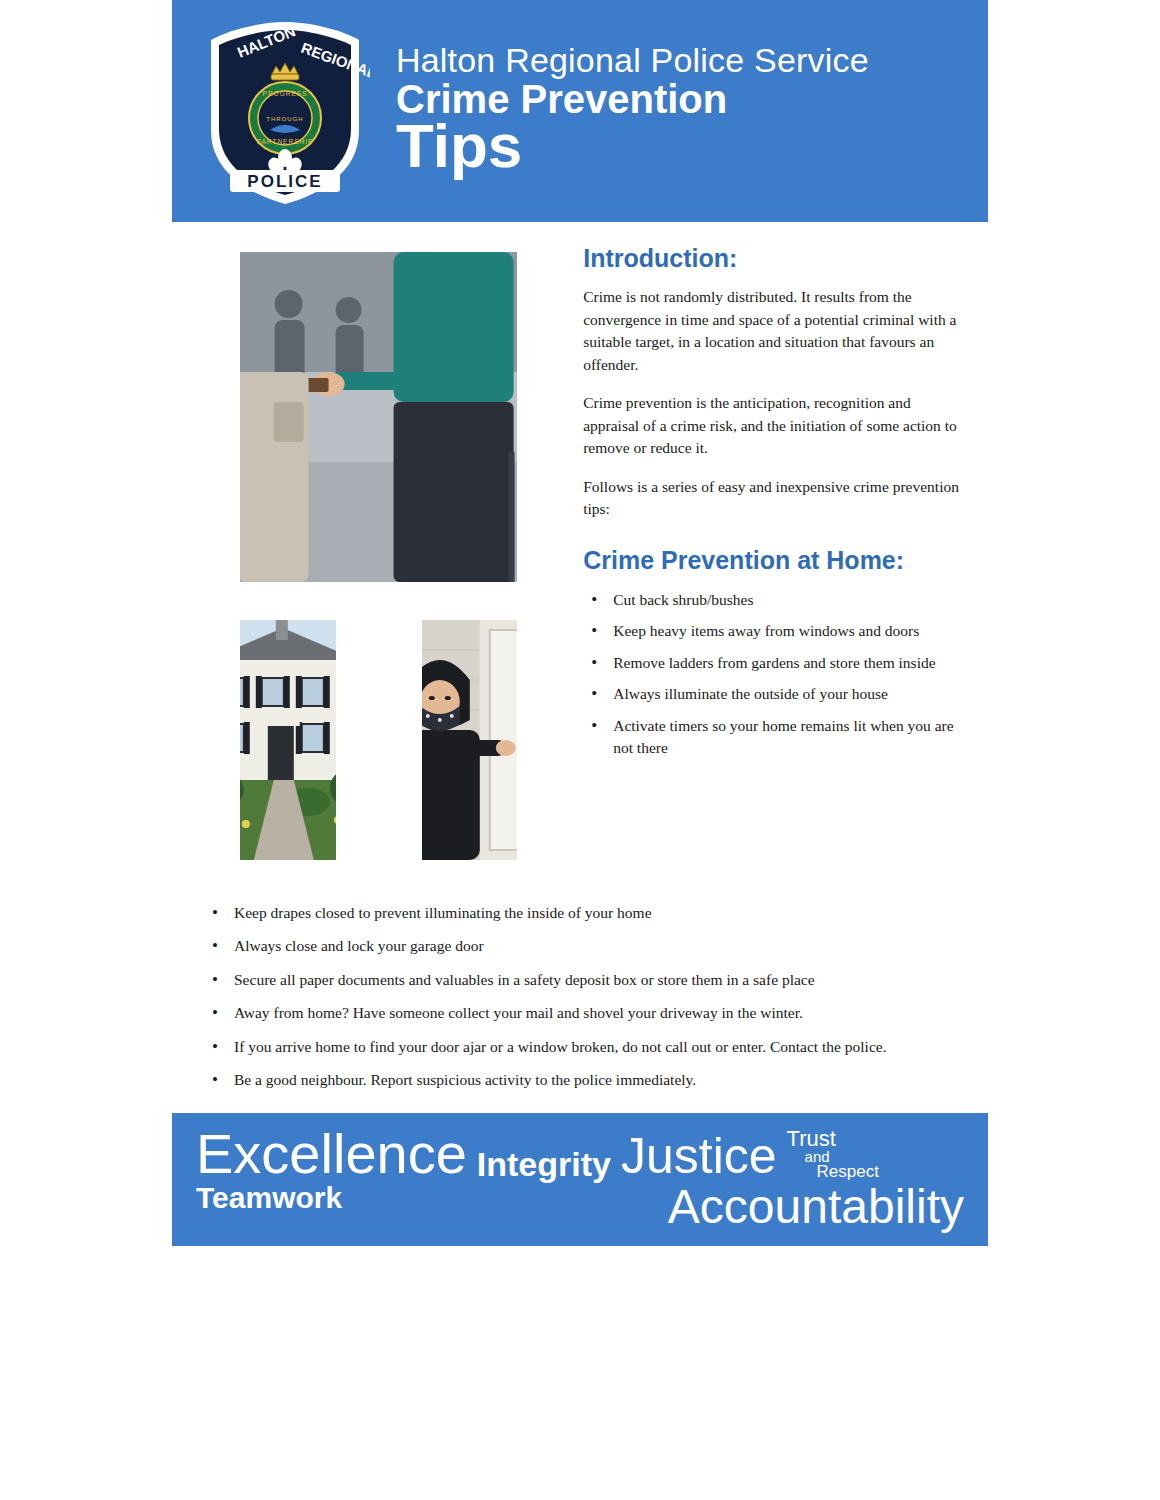HALTON REGIONAL PROGRESS PARTNERSHIP THROUGH POLICE
Halton Regional Police Service Crime Prevention Tips
Introduction:
Crime is not randomly distributed. It results from the convergence in time and space of a potential criminal with a suitable target, in a location and situation that favours an offender.
Crime prevention is the anticipation, recognition and appraisal of a crime risk, and the initiation of some action to remove or reduce it.
Follows is a series of easy and inexpensive crime prevention tips:
Crime Prevention at Home:
Cut back shrub/bushes
Keep heavy items away from windows and doors
Remove ladders from gardens and store them inside
Always illuminate the outside of your house
Activate timers so your home remains lit when you are not there
Keep drapes closed to prevent illuminating the inside of your home
Always close and lock your garage door
Secure all paper documents and valuables in a safety deposit box or store them in a safe place
Away from home? Have someone collect your mail and shovel your driveway in the winter.
If you arrive home to find your door ajar or a window broken, do not call out or enter. Contact the police.
Be a good neighbour. Report suspicious activity to the police immediately.
Excellence Integrity Justice Trustand Respect Teamwork Accountability